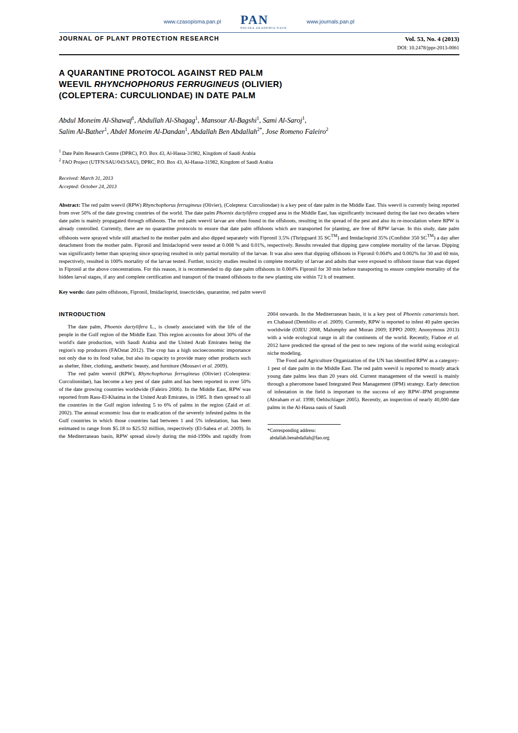www.czasopisma.pan.pl PANPOLSKA AKADEMIA NAUK www.journals.pan.pl
JOURNAL OF PLANT PROTECTION RESEARCH
Vol. 53, No. 4 (2013)
DOI: 10.2478/jppr-2013-0061
A QUARANTINE PROTOCOL AGAINST RED PALM
WEEVIL RHYNCHOPHORUS FERRUGINEUS (OLIVIER)
(COLEPTERA: CURCULIONDAE) IN DATE PALM
Abdul Moneim Al-Shawaf1, Abdullah Al-Shagag1, Mansour Al-Bagshi1, Sami Al-Saroj1,
Salim Al-Bather1, Abdel Moneim Al-Dandan1, Abdallah Ben Abdallah2*, Jose Romeno Faleiro2
1 Date Palm Research Centre (DPRC), P.O. Box 43, Al-Hassa-31982, Kingdom of Saudi Arabia
2 FAO Project (UTFN/SAU/043/SAU), DPRC, P.O. Box 43, Al-Hassa-31982, Kingdom of Saudi Arabia
Received: March 31, 2013
Accepted: October 24, 2013
Abstract: The red palm weevil (RPW) Rhynchophorus ferrugineus (Olivier), (Coleptera: Curculiondae) is a key pest of date palm in the Middle East. This weevil is currently being reported from over 50% of the date growing countries of the world. The date palm Phoenix dactylifera cropped area in the Middle East, has significantly increased during the last two decades where date palm is mainly propagated through offshoots. The red palm weevil larvae are often found in the offshoots, resulting in the spread of the pest and also its re-inoculation where RPW is already controlled. Currently, there are no quarantine protocols to ensure that date palm offshoots which are transported for planting, are free of RPW larvae. In this study, date palm offshoots were sprayed while still attached to the mother palm and also dipped separately with Fipronil 3.5% (Thripguard 35 SCTM) and Imidacloprid 35% (Confidor 350 SCTM) a day after detachment from the mother palm. Fipronil and Imidacloprid were tested at 0.008 % and 0.01%, respectively. Results revealed that dipping gave complete mortality of the larvae. Dipping was significantly better than spraying since spraying resulted in only partial mortality of the larvae. It was also seen that dipping offshoots in Fipronil 0.004% and 0.002% for 30 and 60 min, respectively, resulted in 100% mortality of the larvae tested. Further, toxicity studies resulted in complete mortality of larvae and adults that were exposed to offshoot tissue that was dipped in Fipronil at the above concentrations. For this reason, it is recommended to dip date palm offshoots in 0.004% Fipronil for 30 min before transporting to ensure complete mortality of the hidden larval stages, if any and complete certification and transport of the treated offshoots to the new planting site within 72 h of treatment.
Key words: date palm offshoots, Fipronil, Imidacloprid, insecticides, quarantine, red palm weevil
INTRODUCTION
The date palm, Phoenix dactylifera L., is closely associated with the life of the people in the Gulf region of the Middle East. This region accounts for about 30% of the world's date production, with Saudi Arabia and the United Arab Emirates being the region's top producers (FAOstat 2012). The crop has a high socioeconomic importance not only due to its food value, but also its capacity to provide many other products such as shelter, fiber, clothing, aesthetic beauty, and furniture (Mousavi et al. 2009).
The red palm weevil (RPW), Rhynchophorus ferrugineus (Olivier) (Coleoptera: Curculionidae), has become a key pest of date palm and has been reported in over 50% of the date growing countries worldwide (Faleiro 2006). In the Middle East, RPW was reported from Rass-El-Khaima in the United Arab Emirates, in 1985. It then spread to all the countries in the Gulf region infesting 5 to 6% of palms in the region (Zaid et al. 2002). The annual economic loss due to eradication of the severely infested palms in the Gulf countries in which those countries had between 1 and 5% infestation, has been estimated to range from $5.18 to $25.92 million, respectively (El-Sabea et al. 2009). In the Mediterranean basin, RPW spread slowly during the mid-1990s and rapidly from 2004 onwards. In the Mediterranean basin, it is a key pest of Phoenix canariensis hort. ex Chabaud (Dembilio et al. 2009). Currently, RPW is reported to infest 40 palm species worldwide (OJEU 2008, Malumphy and Moran 2009; EPPO 2009; Anonymous 2013) with a wide ecological range in all the continents of the world. Recently, Fiaboe et al. 2012 have predicted the spread of the pest to new regions of the world using ecological niche modeling.
The Food and Agriculture Organization of the UN has identified RPW as a category-1 pest of date palm in the Middle East. The red palm weevil is reported to mostly attack young date palms less than 20 years old. Current management of the weezil is mainly through a pheromone based Integrated Pest Management (IPM) strategy. Early detection of infestation in the field is important to the success of any RPW–IPM programme (Abraham et al. 1998; Oehlschlager 2005). Recently, an inspection of nearly 40,000 date palms in the Al-Hassa oasis of Saudi
*Corresponding address:
abdallah.benabdallah@fao.org